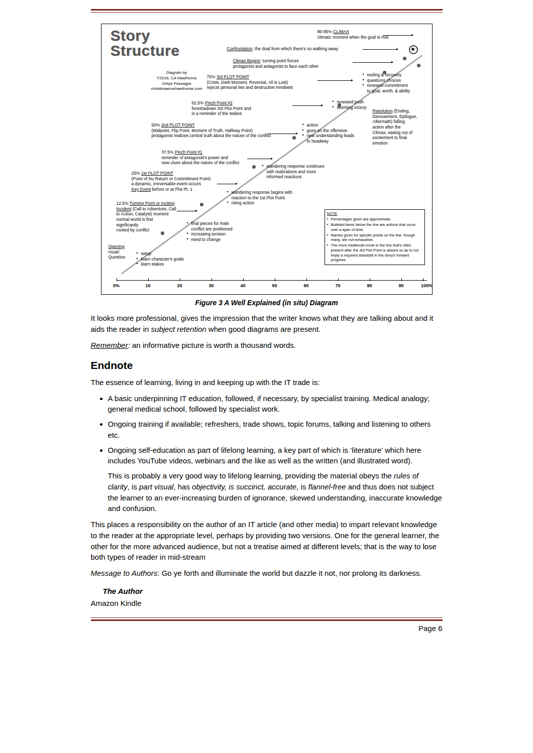Story
Structure
Diagram by
©2016, CA Hawthorne
Ontye Passages
christinaannehawthorne.com
90-95% CLIMAX
climatic moment when the goal is met
Confrontation: the dual from which there's no walking away
Climax Begins: turning point forces
protagonist and antagonist to face each other
75% 3rd PLOT POINT
(Crisis, Dark Moment, Reversal, All is Lost)
rejects personal lies and destructive mindsets
reeling & recovery
questions choices
renewed commitment
to goal, worth, & ability
62.5% Pinch Point #2
foreshadows 3rd Plot Point and
is a reminder of the stakes
renewed push
seeming victory
Resolution (Ending,
Denouement, Epilogue,
Aftermath) falling
action after the
Climax, easing out of
excitement to final
emotion
50% 2nd PLOT POINT
(Midpoint, Flip Point, Moment of Truth, Halfway Point)
protagonist realizes central truth about the nature of the conflict
action
goes on the offensive
new understanding leads
to headway
37.5% Pinch Point #1
reminder of antagonist's power and
new clues about the nature of the conflict
25% 1st PLOT POINT
(Point of No Return or Commitment Point)
a dynamic, irreversable event occurs
Key Event before or at Plot Pt. 1
wandering response continues
with realizations and more
informed reactions
wandering response begins with
reaction to the 1st Plot Point
rising action
12.5% Turning Point or Inciting
Incident (Call to Adventure, Call
to Action, Catalyst) moment
normal world is first
significantly
rocked by conflict
final pieces for main
conflict are positioned
increasing tension
need to change
Opening
Hook/
Question
setup
learn character's goals
learn stakes
NOTE
Percentages given are approximate.
Bulleted items below the line are actions that occur over a span of time.
Names given for specific points on the line, though many, are not exhaustive.
The more traditional crook in the line that's often present after the 3rd Plot Point is absent so as to not imply a required standstill in the story's forward progress.
0% 10 20 30 40 50 60 70 80 90 100%
Figure 3 A Well Explained (in situ) Diagram
It looks more professional, gives the impression that the writer knows what they are talking about and it aids the reader in subject retention when good diagrams are present.
Remember: an informative picture is worth a thousand words.
Endnote
The essence of learning, living in and keeping up with the IT trade is:
A basic underpinning IT education, followed, if necessary, by specialist training. Medical analogy; general medical school, followed by specialist work.
Ongoing training if available; refreshers, trade shows, topic forums, talking and listening to others etc.
Ongoing self-education as part of lifelong learning, a key part of which is ‘literature’ which here includes YouTube videos, webinars and the like as well as the written (and illustrated word).
This is probably a very good way to lifelong learning, providing the material obeys the rules of clarity, is part visual, has objectivity, is succinct, accurate, is flannel-free and thus does not subject the learner to an ever-increasing burden of ignorance, skewed understanding, inaccurate knowledge and confusion.
This places a responsibility on the author of an IT article (and other media) to impart relevant knowledge to the reader at the appropriate level, perhaps by providing two versions. One for the general learner, the other for the more advanced audience, but not a treatise aimed at different levels; that is the way to lose both types of reader in mid-stream
Message to Authors: Go ye forth and illuminate the world but dazzle it not, nor prolong its darkness.
The Author
Amazon Kindle
Page 6